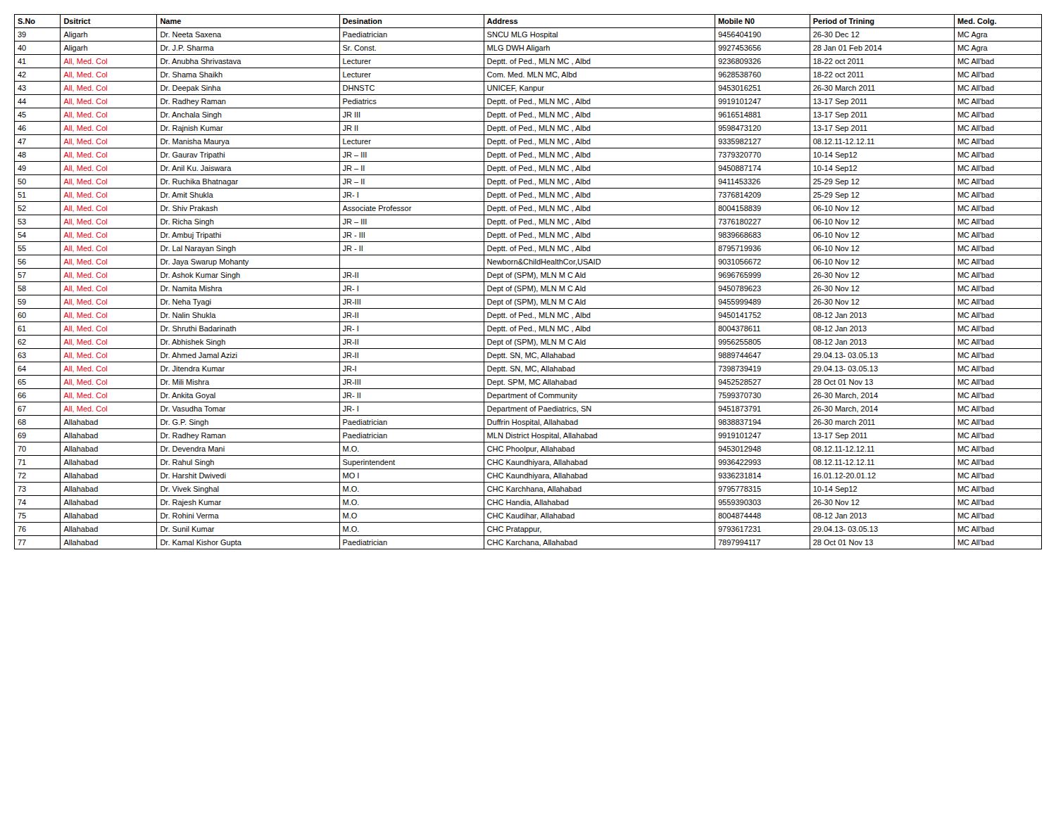| S.No | Dsitrict | Name | Desination | Address | Mobile N0 | Period of Trining | Med. Colg. |
| --- | --- | --- | --- | --- | --- | --- | --- |
| 39 | Aligarh | Dr. Neeta Saxena | Paediatrician | SNCU MLG Hospital | 9456404190 | 26-30 Dec 12 | MC Agra |
| 40 | Aligarh | Dr. J.P. Sharma | Sr. Const. | MLG DWH Aligarh | 9927453656 | 28 Jan 01 Feb 2014 | MC Agra |
| 41 | All, Med. Col | Dr. Anubha Shrivastava | Lecturer | Deptt. of Ped., MLN MC , Albd | 9236809326 | 18-22 oct 2011 | MC All'bad |
| 42 | All, Med. Col | Dr. Shama Shaikh | Lecturer | Com. Med. MLN MC, Albd | 9628538760 | 18-22 oct 2011 | MC All'bad |
| 43 | All, Med. Col | Dr. Deepak Sinha | DHNSTC | UNICEF, Kanpur | 9453016251 | 26-30 March 2011 | MC All'bad |
| 44 | All, Med. Col | Dr. Radhey Raman | Pediatrics | Deptt. of Ped., MLN MC , Albd | 9919101247 | 13-17 Sep 2011 | MC All'bad |
| 45 | All, Med. Col | Dr. Anchala Singh | JR III | Deptt. of Ped., MLN MC , Albd | 9616514881 | 13-17 Sep 2011 | MC All'bad |
| 46 | All, Med. Col | Dr. Rajnish Kumar | JR II | Deptt. of Ped., MLN MC , Albd | 9598473120 | 13-17 Sep 2011 | MC All'bad |
| 47 | All, Med. Col | Dr. Manisha Maurya | Lecturer | Deptt. of Ped., MLN MC , Albd | 9335982127 | 08.12.11-12.12.11 | MC All'bad |
| 48 | All, Med. Col | Dr. Gaurav Tripathi | JR – III | Deptt. of Ped., MLN MC , Albd | 7379320770 | 10-14 Sep12 | MC All'bad |
| 49 | All, Med. Col | Dr. Anil Ku. Jaiswara | JR – II | Deptt. of Ped., MLN MC , Albd | 9450887174 | 10-14 Sep12 | MC All'bad |
| 50 | All, Med. Col | Dr. Ruchika Bhatnagar | JR – II | Deptt. of Ped., MLN MC , Albd | 9411453326 | 25-29 Sep 12 | MC All'bad |
| 51 | All, Med. Col | Dr. Amit Shukla | JR- I | Deptt. of Ped., MLN MC , Albd | 7376814209 | 25-29 Sep 12 | MC All'bad |
| 52 | All, Med. Col | Dr. Shiv Prakash | Associate Professor | Deptt. of Ped., MLN MC , Albd | 8004158839 | 06-10 Nov 12 | MC All'bad |
| 53 | All, Med. Col | Dr. Richa Singh | JR – III | Deptt. of Ped., MLN MC , Albd | 7376180227 | 06-10 Nov 12 | MC All'bad |
| 54 | All, Med. Col | Dr. Ambuj Tripathi | JR - III | Deptt. of Ped., MLN MC , Albd | 9839668683 | 06-10 Nov 12 | MC All'bad |
| 55 | All, Med. Col | Dr. Lal Narayan Singh | JR - II | Deptt. of Ped., MLN MC , Albd | 8795719936 | 06-10 Nov 12 | MC All'bad |
| 56 | All, Med. Col | Dr. Jaya Swarup Mohanty | | Newborn&ChildHealthCor,USAID | 9031056672 | 06-10 Nov 12 | MC All'bad |
| 57 | All, Med. Col | Dr. Ashok Kumar Singh | JR-II | Dept of (SPM), MLN M C Ald | 9696765999 | 26-30 Nov 12 | MC All'bad |
| 58 | All, Med. Col | Dr. Namita Mishra | JR- I | Dept of (SPM), MLN M C Ald | 9450789623 | 26-30 Nov 12 | MC All'bad |
| 59 | All, Med. Col | Dr. Neha Tyagi | JR-III | Dept of (SPM), MLN M C Ald | 9455999489 | 26-30 Nov 12 | MC All'bad |
| 60 | All, Med. Col | Dr. Nalin Shukla | JR-II | Deptt. of Ped., MLN MC , Albd | 9450141752 | 08-12 Jan 2013 | MC All'bad |
| 61 | All, Med. Col | Dr. Shruthi Badarinath | JR- I | Deptt. of Ped., MLN MC , Albd | 8004378611 | 08-12 Jan 2013 | MC All'bad |
| 62 | All, Med. Col | Dr. Abhishek Singh | JR-II | Dept of (SPM), MLN M C Ald | 9956255805 | 08-12 Jan 2013 | MC All'bad |
| 63 | All, Med. Col | Dr. Ahmed Jamal Azizi | JR-II | Deptt. SN, MC, Allahabad | 9889744647 | 29.04.13- 03.05.13 | MC All'bad |
| 64 | All, Med. Col | Dr. Jitendra Kumar | JR-I | Deptt. SN, MC, Allahabad | 7398739419 | 29.04.13- 03.05.13 | MC All'bad |
| 65 | All, Med. Col | Dr. Mili Mishra | JR-III | Dept. SPM, MC Allahabad | 9452528527 | 28 Oct 01 Nov 13 | MC All'bad |
| 66 | All, Med. Col | Dr. Ankita Goyal | JR- II | Department of Community | 7599370730 | 26-30 March, 2014 | MC All'bad |
| 67 | All, Med. Col | Dr. Vasudha Tomar | JR- I | Department of Paediatrics, SN | 9451873791 | 26-30 March, 2014 | MC All'bad |
| 68 | Allahabad | Dr. G.P. Singh | Paediatrician | Duffrin Hospital, Allahabad | 9838837194 | 26-30 march 2011 | MC All'bad |
| 69 | Allahabad | Dr. Radhey Raman | Paediatrician | MLN District Hospital, Allahabad | 9919101247 | 13-17 Sep 2011 | MC All'bad |
| 70 | Allahabad | Dr. Devendra Mani | M.O. | CHC Phoolpur, Allahabad | 9453012948 | 08.12.11-12.12.11 | MC All'bad |
| 71 | Allahabad | Dr. Rahul Singh | Superintendent | CHC Kaundhiyara, Allahabad | 9936422993 | 08.12.11-12.12.11 | MC All'bad |
| 72 | Allahabad | Dr. Harshit Dwivedi | MO I | CHC Kaundhiyara, Allahabad | 9336231814 | 16.01.12-20.01.12 | MC All'bad |
| 73 | Allahabad | Dr. Vivek Singhal | M.O. | CHC Karchhana, Allahabad | 9795778315 | 10-14 Sep12 | MC All'bad |
| 74 | Allahabad | Dr. Rajesh Kumar | M.O. | CHC Handia, Allahabad | 9559390303 | 26-30 Nov 12 | MC All'bad |
| 75 | Allahabad | Dr. Rohini Verma | M.O | CHC Kaudihar, Allahabad | 8004874448 | 08-12 Jan 2013 | MC All'bad |
| 76 | Allahabad | Dr. Sunil Kumar | M.O. | CHC Pratappur, | 9793617231 | 29.04.13- 03.05.13 | MC All'bad |
| 77 | Allahabad | Dr. Kamal Kishor Gupta | Paediatrician | CHC Karchana, Allahabad | 7897994117 | 28 Oct 01 Nov 13 | MC All'bad |